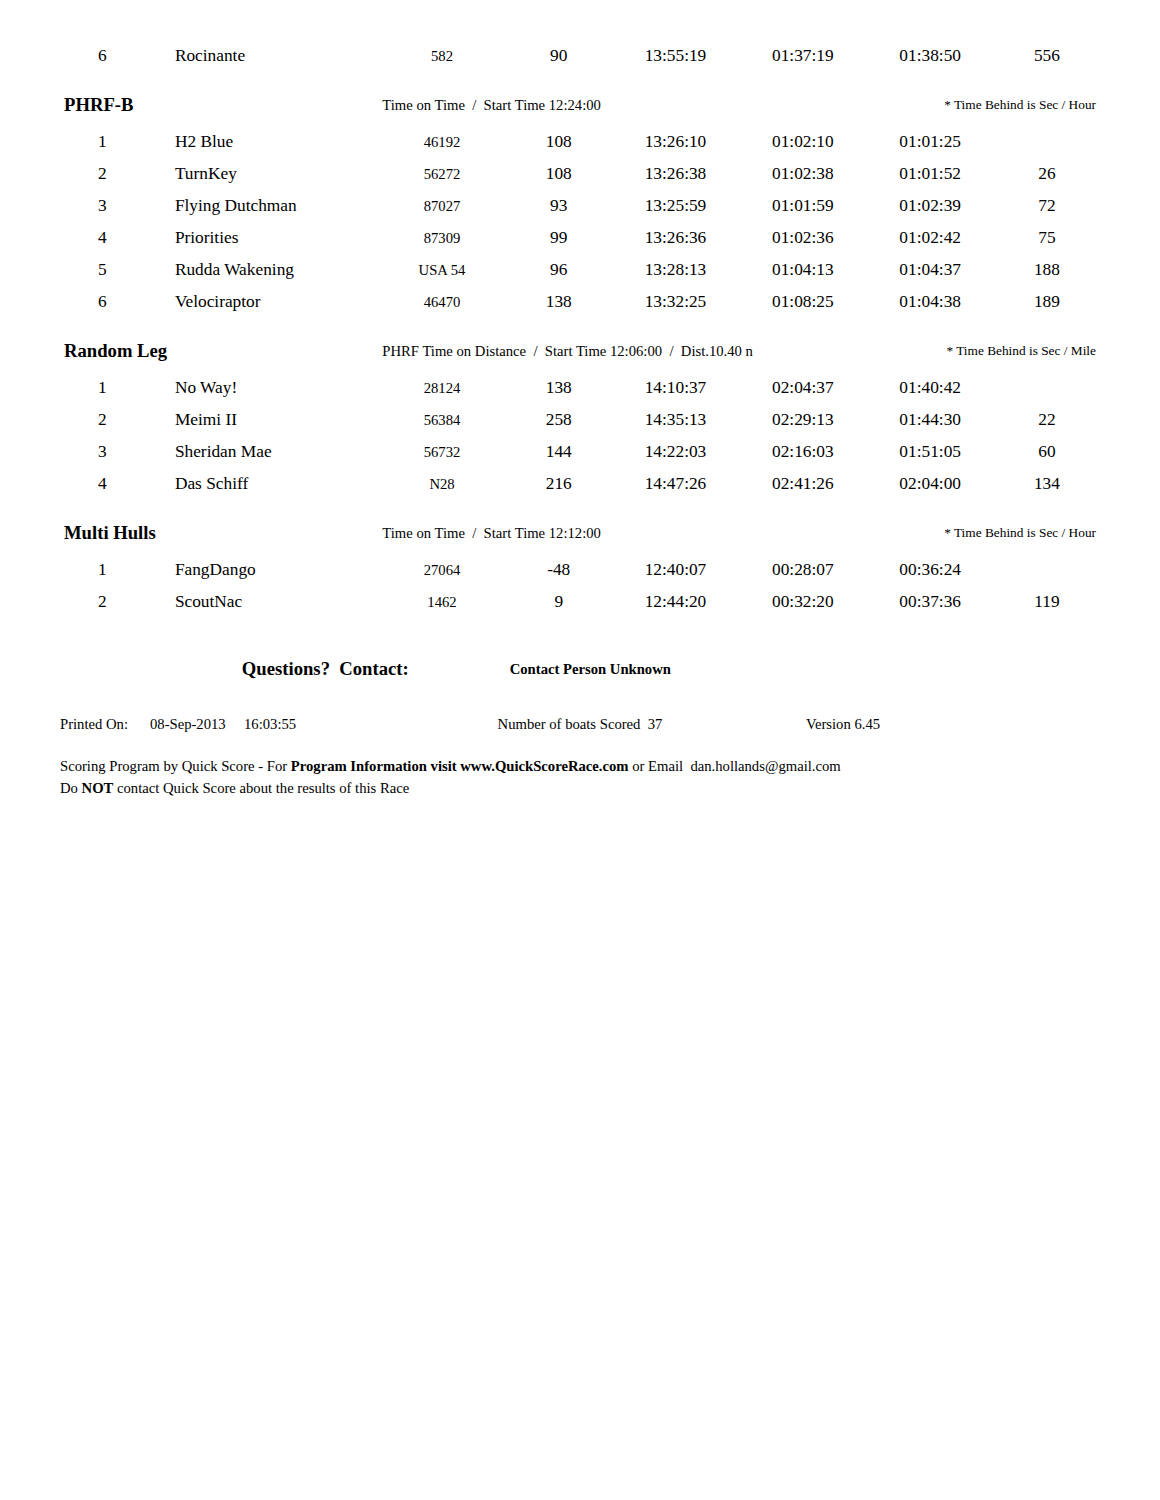| 6 | Rocinante | 582 | 90 | 13:55:19 | 01:37:19 | 01:38:50 | 556 |
| PHRF-B | Time on Time / Start Time 12:24:00 | * Time Behind is Sec / Hour |
| 1 | H2 Blue | 46192 | 108 | 13:26:10 | 01:02:10 | 01:01:25 | |
| 2 | TurnKey | 56272 | 108 | 13:26:38 | 01:02:38 | 01:01:52 | 26 |
| 3 | Flying Dutchman | 87027 | 93 | 13:25:59 | 01:01:59 | 01:02:39 | 72 |
| 4 | Priorities | 87309 | 99 | 13:26:36 | 01:02:36 | 01:02:42 | 75 |
| 5 | Rudda Wakening | USA 54 | 96 | 13:28:13 | 01:04:13 | 01:04:37 | 188 |
| 6 | Velociraptor | 46470 | 138 | 13:32:25 | 01:08:25 | 01:04:38 | 189 |
| Random Leg | PHRF Time on Distance / Start Time 12:06:00 / Dist.10.40 n | * Time Behind is Sec / Mile |
| 1 | No Way! | 28124 | 138 | 14:10:37 | 02:04:37 | 01:40:42 | |
| 2 | Meimi II | 56384 | 258 | 14:35:13 | 02:29:13 | 01:44:30 | 22 |
| 3 | Sheridan Mae | 56732 | 144 | 14:22:03 | 02:16:03 | 01:51:05 | 60 |
| 4 | Das Schiff | N28 | 216 | 14:47:26 | 02:41:26 | 02:04:00 | 134 |
| Multi Hulls | Time on Time / Start Time 12:12:00 | * Time Behind is Sec / Hour |
| 1 | FangDango | 27064 | -48 | 12:40:07 | 00:28:07 | 00:36:24 | |
| 2 | ScoutNac | 1462 | 9 | 12:44:20 | 00:32:20 | 00:37:36 | 119 |
| | Questions? Contact: | Contact Person Unknown |
Printed On: 08-Sep-2013 16:03:55
Number of boats Scored 37
Version 6.45
Scoring Program by Quick Score - For Program Information visit www.QuickScoreRace.com or Email dan.hollands@gmail.com
Do NOT contact Quick Score about the results of this Race